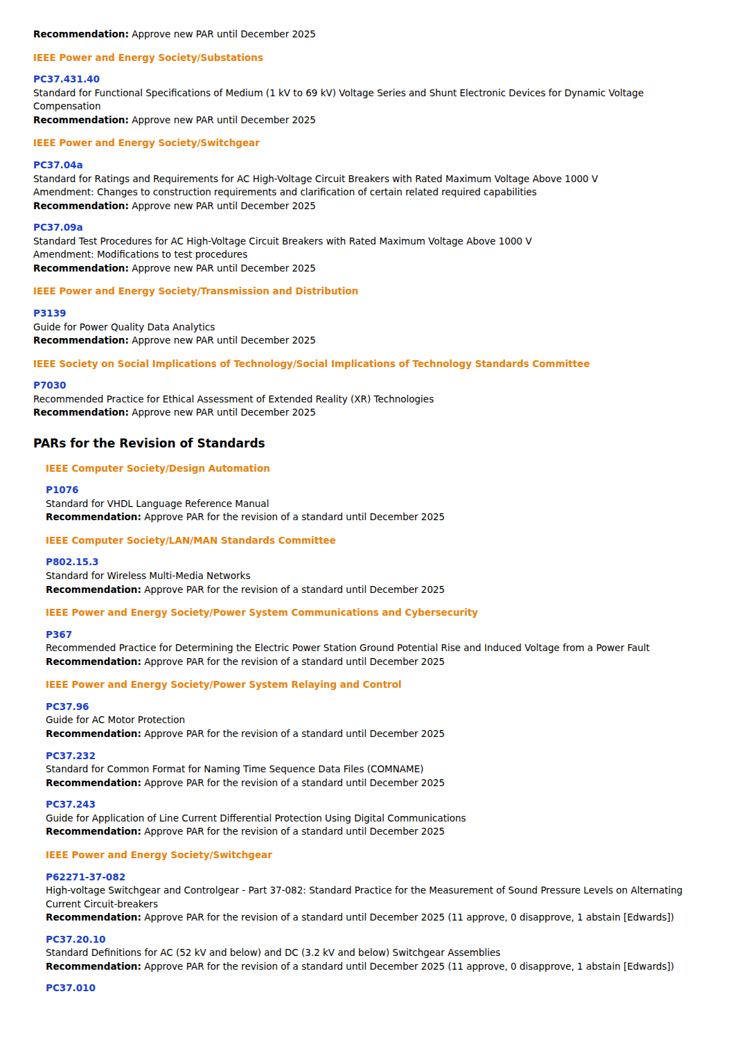Recommendation: Approve new PAR until December 2025
IEEE Power and Energy Society/Substations
PC37.431.40
Standard for Functional Specifications of Medium (1 kV to 69 kV) Voltage Series and Shunt Electronic Devices for Dynamic Voltage Compensation
Recommendation: Approve new PAR until December 2025
IEEE Power and Energy Society/Switchgear
PC37.04a
Standard for Ratings and Requirements for AC High-Voltage Circuit Breakers with Rated Maximum Voltage Above 1000 V
Amendment: Changes to construction requirements and clarification of certain related required capabilities
Recommendation: Approve new PAR until December 2025
PC37.09a
Standard Test Procedures for AC High-Voltage Circuit Breakers with Rated Maximum Voltage Above 1000 V
Amendment: Modifications to test procedures
Recommendation: Approve new PAR until December 2025
IEEE Power and Energy Society/Transmission and Distribution
P3139
Guide for Power Quality Data Analytics
Recommendation: Approve new PAR until December 2025
IEEE Society on Social Implications of Technology/Social Implications of Technology Standards Committee
P7030
Recommended Practice for Ethical Assessment of Extended Reality (XR) Technologies
Recommendation: Approve new PAR until December 2025
PARs for the Revision of Standards
IEEE Computer Society/Design Automation
P1076
Standard for VHDL Language Reference Manual
Recommendation: Approve PAR for the revision of a standard until December 2025
IEEE Computer Society/LAN/MAN Standards Committee
P802.15.3
Standard for Wireless Multi-Media Networks
Recommendation: Approve PAR for the revision of a standard until December 2025
IEEE Power and Energy Society/Power System Communications and Cybersecurity
P367
Recommended Practice for Determining the Electric Power Station Ground Potential Rise and Induced Voltage from a Power Fault
Recommendation: Approve PAR for the revision of a standard until December 2025
IEEE Power and Energy Society/Power System Relaying and Control
PC37.96
Guide for AC Motor Protection
Recommendation: Approve PAR for the revision of a standard until December 2025
PC37.232
Standard for Common Format for Naming Time Sequence Data Files (COMNAME)
Recommendation: Approve PAR for the revision of a standard until December 2025
PC37.243
Guide for Application of Line Current Differential Protection Using Digital Communications
Recommendation: Approve PAR for the revision of a standard until December 2025
IEEE Power and Energy Society/Switchgear
P62271-37-082
High-voltage Switchgear and Controlgear - Part 37-082: Standard Practice for the Measurement of Sound Pressure Levels on Alternating Current Circuit-breakers
Recommendation: Approve PAR for the revision of a standard until December 2025 (11 approve, 0 disapprove, 1 abstain [Edwards])
PC37.20.10
Standard Definitions for AC (52 kV and below) and DC (3.2 kV and below) Switchgear Assemblies
Recommendation: Approve PAR for the revision of a standard until December 2025 (11 approve, 0 disapprove, 1 abstain [Edwards])
PC37.010